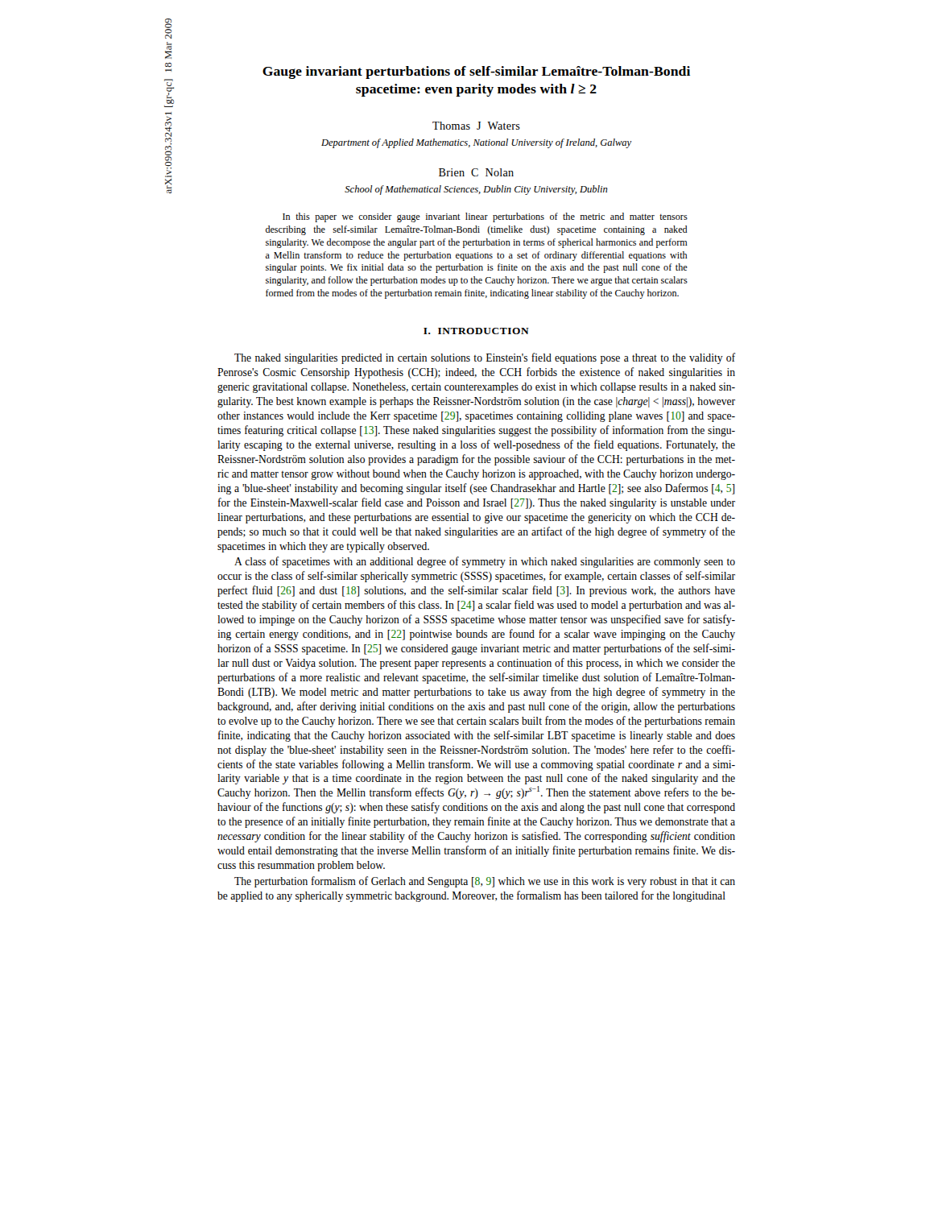arXiv:0903.3243v1 [gr-qc] 18 Mar 2009
Gauge invariant perturbations of self-similar Lemaître-Tolman-Bondi
spacetime: even parity modes with l ≥ 2
Thomas J Waters
Department of Applied Mathematics, National University of Ireland, Galway
Brien C Nolan
School of Mathematical Sciences, Dublin City University, Dublin
In this paper we consider gauge invariant linear perturbations of the metric and matter tensors describing the self-similar Lemaître-Tolman-Bondi (timelike dust) spacetime containing a naked singularity. We decompose the angular part of the perturbation in terms of spherical harmonics and perform a Mellin transform to reduce the perturbation equations to a set of ordinary differential equations with singular points. We fix initial data so the perturbation is finite on the axis and the past null cone of the singularity, and follow the perturbation modes up to the Cauchy horizon. There we argue that certain scalars formed from the modes of the perturbation remain finite, indicating linear stability of the Cauchy horizon.
I. INTRODUCTION
The naked singularities predicted in certain solutions to Einstein's field equations pose a threat to the validity of Penrose's Cosmic Censorship Hypothesis (CCH); indeed, the CCH forbids the existence of naked singularities in generic gravitational collapse. Nonetheless, certain counterexamples do exist in which collapse results in a naked singularity. The best known example is perhaps the Reissner-Nordström solution (in the case |charge| < |mass|), however other instances would include the Kerr spacetime [29], spacetimes containing colliding plane waves [10] and spacetimes featuring critical collapse [13]. These naked singularities suggest the possibility of information from the singularity escaping to the external universe, resulting in a loss of well-posedness of the field equations. Fortunately, the Reissner-Nordström solution also provides a paradigm for the possible saviour of the CCH: perturbations in the metric and matter tensor grow without bound when the Cauchy horizon is approached, with the Cauchy horizon undergoing a 'blue-sheet' instability and becoming singular itself (see Chandrasekhar and Hartle [2]; see also Dafermos [4, 5] for the Einstein-Maxwell-scalar field case and Poisson and Israel [27]). Thus the naked singularity is unstable under linear perturbations, and these perturbations are essential to give our spacetime the genericity on which the CCH depends; so much so that it could well be that naked singularities are an artifact of the high degree of symmetry of the spacetimes in which they are typically observed.
A class of spacetimes with an additional degree of symmetry in which naked singularities are commonly seen to occur is the class of self-similar spherically symmetric (SSSS) spacetimes, for example, certain classes of self-similar perfect fluid [26] and dust [18] solutions, and the self-similar scalar field [3]. In previous work, the authors have tested the stability of certain members of this class. In [24] a scalar field was used to model a perturbation and was allowed to impinge on the Cauchy horizon of a SSSS spacetime whose matter tensor was unspecified save for satisfying certain energy conditions, and in [22] pointwise bounds are found for a scalar wave impinging on the Cauchy horizon of a SSSS spacetime. In [25] we considered gauge invariant metric and matter perturbations of the self-similar null dust or Vaidya solution. The present paper represents a continuation of this process, in which we consider the perturbations of a more realistic and relevant spacetime, the self-similar timelike dust solution of Lemaître-Tolman-Bondi (LTB). We model metric and matter perturbations to take us away from the high degree of symmetry in the background, and, after deriving initial conditions on the axis and past null cone of the origin, allow the perturbations to evolve up to the Cauchy horizon. There we see that certain scalars built from the modes of the perturbations remain finite, indicating that the Cauchy horizon associated with the self-similar LBT spacetime is linearly stable and does not display the 'blue-sheet' instability seen in the Reissner-Nordström solution. The 'modes' here refer to the coefficients of the state variables following a Mellin transform. We will use a commoving spatial coordinate r and a similarity variable y that is a time coordinate in the region between the past null cone of the naked singularity and the Cauchy horizon. Then the Mellin transform effects G(y, r) → g(y; s)rs−1. Then the statement above refers to the behaviour of the functions g(y; s): when these satisfy conditions on the axis and along the past null cone that correspond to the presence of an initially finite perturbation, they remain finite at the Cauchy horizon. Thus we demonstrate that a necessary condition for the linear stability of the Cauchy horizon is satisfied. The corresponding sufficient condition would entail demonstrating that the inverse Mellin transform of an initially finite perturbation remains finite. We discuss this resummation problem below.
The perturbation formalism of Gerlach and Sengupta [8, 9] which we use in this work is very robust in that it can be applied to any spherically symmetric background. Moreover, the formalism has been tailored for the longitudinal